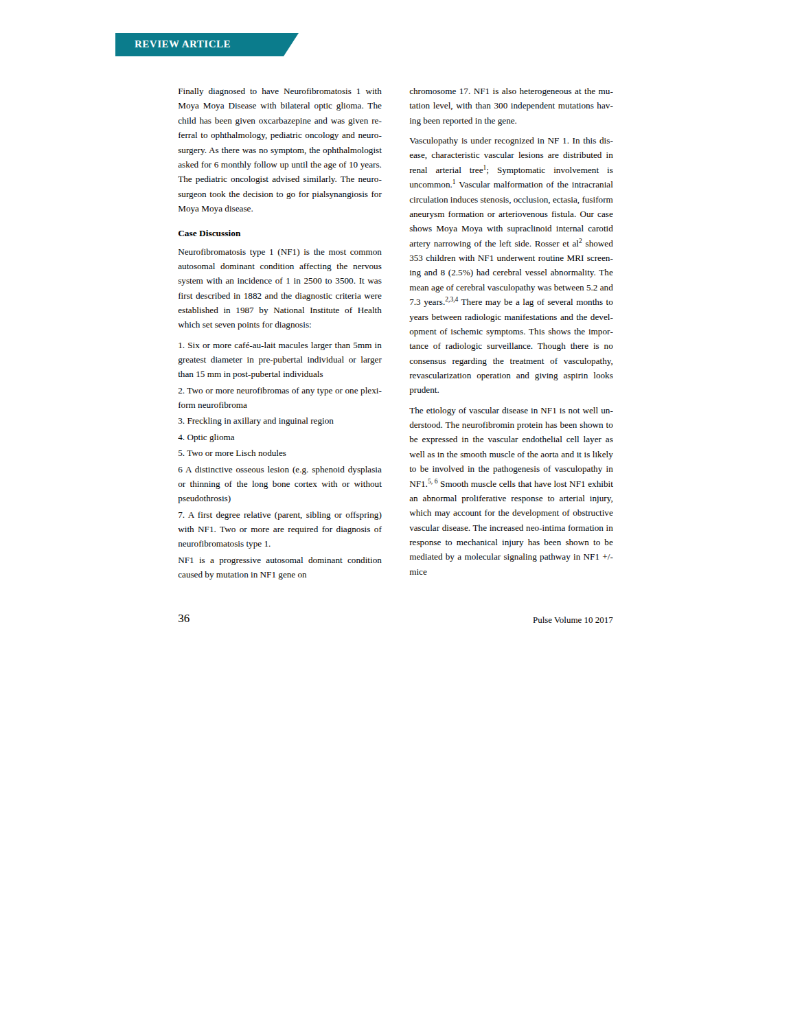REVIEW ARTICLE
Finally diagnosed to have Neurofibromatosis 1 with Moya Moya Disease with bilateral optic glioma. The child has been given oxcarbazepine and was given referral to ophthalmology, pediatric oncology and neurosurgery. As there was no symptom, the ophthalmologist asked for 6 monthly follow up until the age of 10 years. The pediatric oncologist advised similarly. The neurosurgeon took the decision to go for pialsynangiosis for Moya Moya disease.
Case Discussion
Neurofibromatosis type 1 (NF1) is the most common autosomal dominant condition affecting the nervous system with an incidence of 1 in 2500 to 3500. It was first described in 1882 and the diagnostic criteria were established in 1987 by National Institute of Health which set seven points for diagnosis:
1. Six or more café-au-lait macules larger than 5mm in greatest diameter in pre-pubertal individual or larger than 15 mm in post-pubertal individuals
2. Two or more neurofibromas of any type or one plexiform neurofibroma
3. Freckling in axillary and inguinal region
4. Optic glioma
5. Two or more Lisch nodules
6 A distinctive osseous lesion (e.g. sphenoid dysplasia or thinning of the long bone cortex with or without pseudothrosis)
7. A first degree relative (parent, sibling or offspring) with NF1. Two or more are required for diagnosis of neurofibromatosis type 1.
NF1 is a progressive autosomal dominant condition caused by mutation in NF1 gene on
chromosome 17. NF1 is also heterogeneous at the mutation level, with than 300 independent mutations having been reported in the gene.
Vasculopathy is under recognized in NF 1. In this disease, characteristic vascular lesions are distributed in renal arterial tree1; Symptomatic involvement is uncommon.1 Vascular malformation of the intracranial circulation induces stenosis, occlusion, ectasia, fusiform aneurysm formation or arteriovenous fistula. Our case shows Moya Moya with supraclinoid internal carotid artery narrowing of the left side. Rosser et al2 showed 353 children with NF1 underwent routine MRI screening and 8 (2.5%) had cerebral vessel abnormality. The mean age of cerebral vasculopathy was between 5.2 and 7.3 years.2,3,4 There may be a lag of several months to years between radiologic manifestations and the development of ischemic symptoms. This shows the importance of radiologic surveillance. Though there is no consensus regarding the treatment of vasculopathy, revascularization operation and giving aspirin looks prudent.
The etiology of vascular disease in NF1 is not well understood. The neurofibromin protein has been shown to be expressed in the vascular endothelial cell layer as well as in the smooth muscle of the aorta and it is likely to be involved in the pathogenesis of vasculopathy in NF1.5, 6 Smooth muscle cells that have lost NF1 exhibit an abnormal proliferative response to arterial injury, which may account for the development of obstructive vascular disease. The increased neo-intima formation in response to mechanical injury has been shown to be mediated by a molecular signaling pathway in NF1 +/- mice
36
Pulse Volume 10 2017